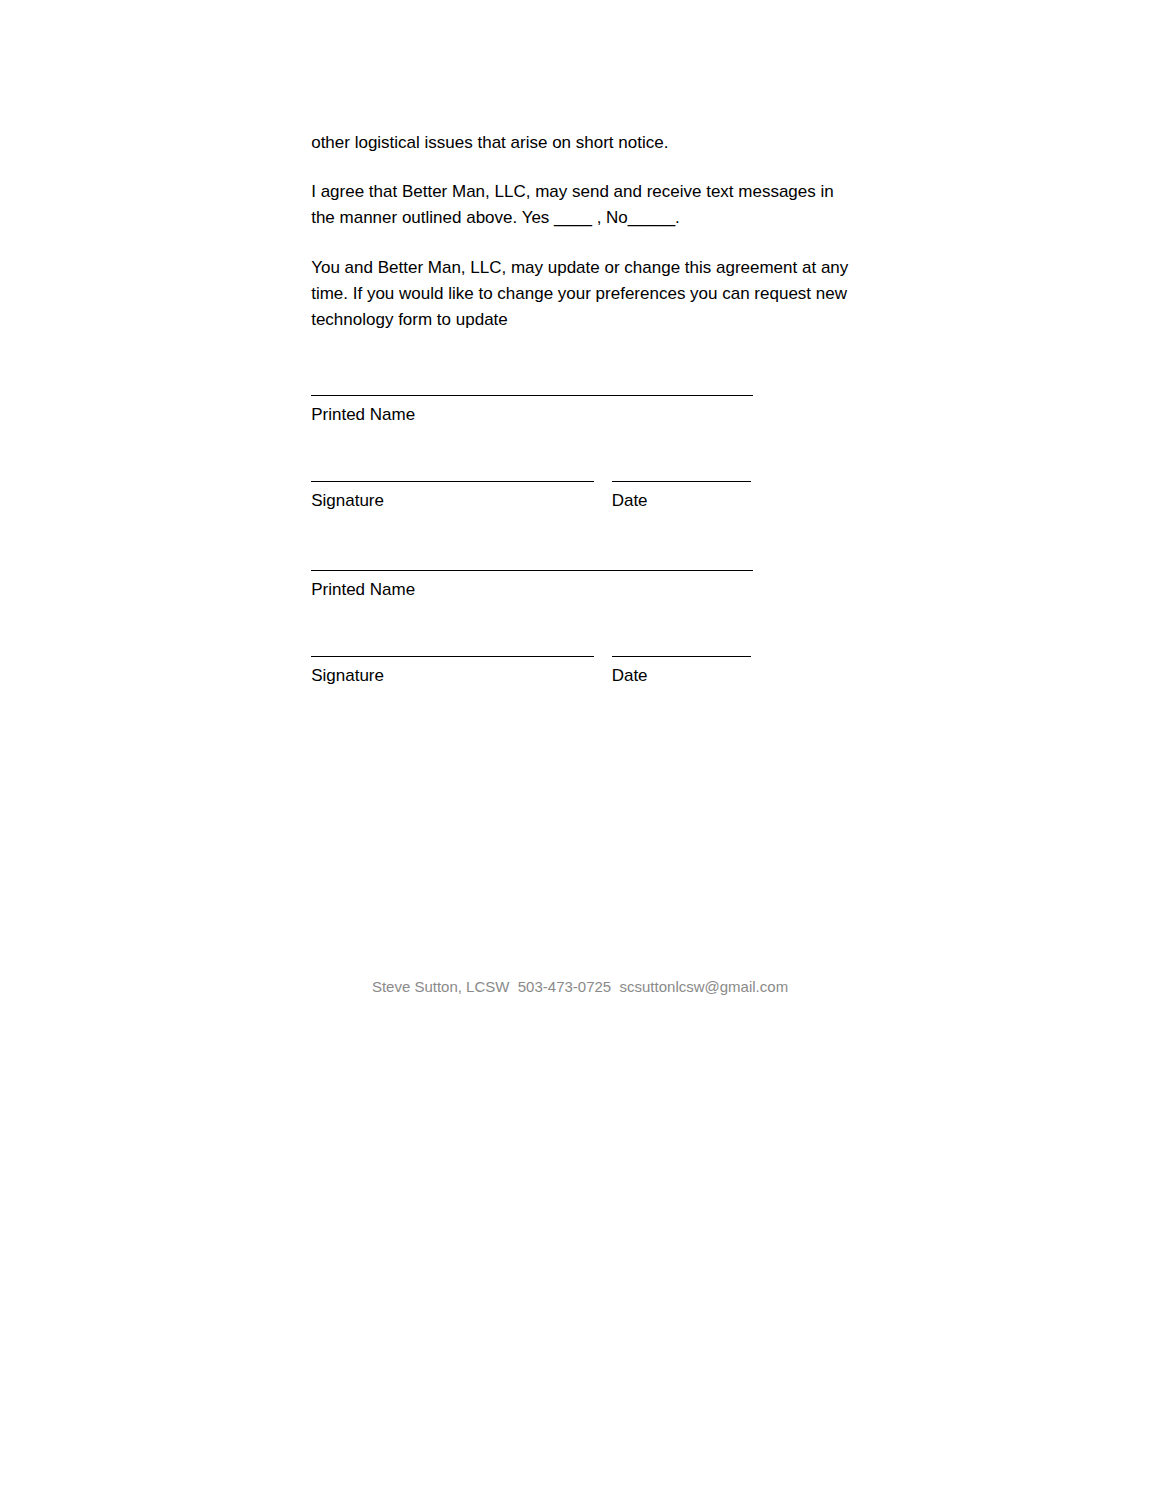other logistical issues that arise on short notice.
I agree that Better Man, LLC, may send and receive text messages in the manner outlined above. Yes ____ , No_____.
You and Better Man, LLC, may update or change this agreement at any time. If you would like to change your preferences you can request new technology form to update
Printed Name
Signature Date
Printed Name
Signature Date
Steve Sutton, LCSW 503-473-0725 scsuttonlcsw@gmail.com